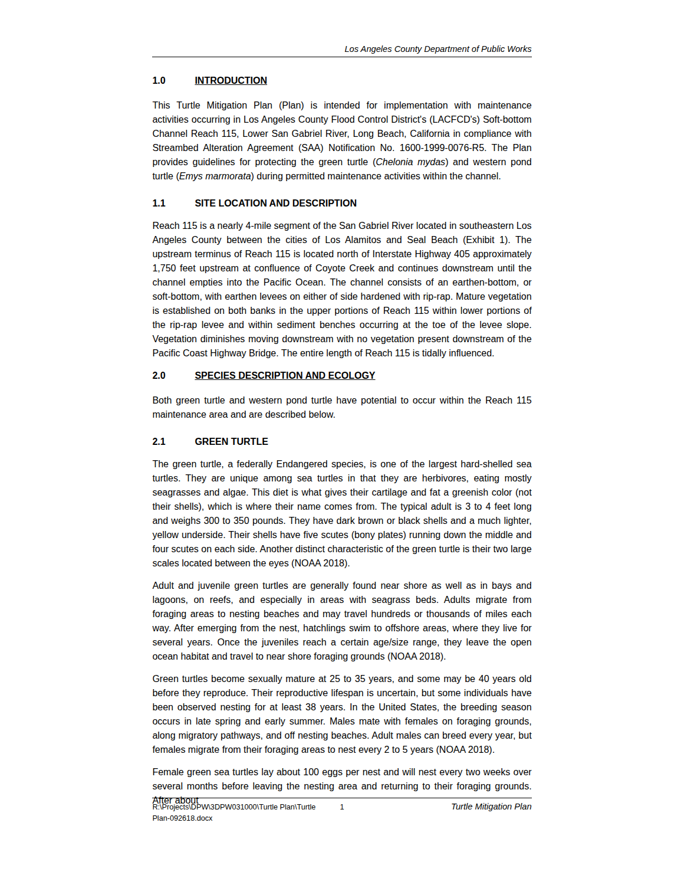Los Angeles County Department of Public Works
1.0 INTRODUCTION
This Turtle Mitigation Plan (Plan) is intended for implementation with maintenance activities occurring in Los Angeles County Flood Control District's (LACFCD's) Soft-bottom Channel Reach 115, Lower San Gabriel River, Long Beach, California in compliance with Streambed Alteration Agreement (SAA) Notification No. 1600-1999-0076-R5. The Plan provides guidelines for protecting the green turtle (Chelonia mydas) and western pond turtle (Emys marmorata) during permitted maintenance activities within the channel.
1.1 SITE LOCATION AND DESCRIPTION
Reach 115 is a nearly 4-mile segment of the San Gabriel River located in southeastern Los Angeles County between the cities of Los Alamitos and Seal Beach (Exhibit 1). The upstream terminus of Reach 115 is located north of Interstate Highway 405 approximately 1,750 feet upstream at confluence of Coyote Creek and continues downstream until the channel empties into the Pacific Ocean. The channel consists of an earthen-bottom, or soft-bottom, with earthen levees on either of side hardened with rip-rap. Mature vegetation is established on both banks in the upper portions of Reach 115 within lower portions of the rip-rap levee and within sediment benches occurring at the toe of the levee slope. Vegetation diminishes moving downstream with no vegetation present downstream of the Pacific Coast Highway Bridge. The entire length of Reach 115 is tidally influenced.
2.0 SPECIES DESCRIPTION AND ECOLOGY
Both green turtle and western pond turtle have potential to occur within the Reach 115 maintenance area and are described below.
2.1 GREEN TURTLE
The green turtle, a federally Endangered species, is one of the largest hard-shelled sea turtles. They are unique among sea turtles in that they are herbivores, eating mostly seagrasses and algae. This diet is what gives their cartilage and fat a greenish color (not their shells), which is where their name comes from. The typical adult is 3 to 4 feet long and weighs 300 to 350 pounds. They have dark brown or black shells and a much lighter, yellow underside. Their shells have five scutes (bony plates) running down the middle and four scutes on each side. Another distinct characteristic of the green turtle is their two large scales located between the eyes (NOAA 2018).
Adult and juvenile green turtles are generally found near shore as well as in bays and lagoons, on reefs, and especially in areas with seagrass beds. Adults migrate from foraging areas to nesting beaches and may travel hundreds or thousands of miles each way. After emerging from the nest, hatchlings swim to offshore areas, where they live for several years. Once the juveniles reach a certain age/size range, they leave the open ocean habitat and travel to near shore foraging grounds (NOAA 2018).
Green turtles become sexually mature at 25 to 35 years, and some may be 40 years old before they reproduce. Their reproductive lifespan is uncertain, but some individuals have been observed nesting for at least 38 years. In the United States, the breeding season occurs in late spring and early summer. Males mate with females on foraging grounds, along migratory pathways, and off nesting beaches. Adult males can breed every year, but females migrate from their foraging areas to nest every 2 to 5 years (NOAA 2018).
Female green sea turtles lay about 100 eggs per nest and will nest every two weeks over several months before leaving the nesting area and returning to their foraging grounds. After about
R:\Projects\DPW\3DPW031000\Turtle Plan\Turtle Plan-092618.docx
1
Turtle Mitigation Plan